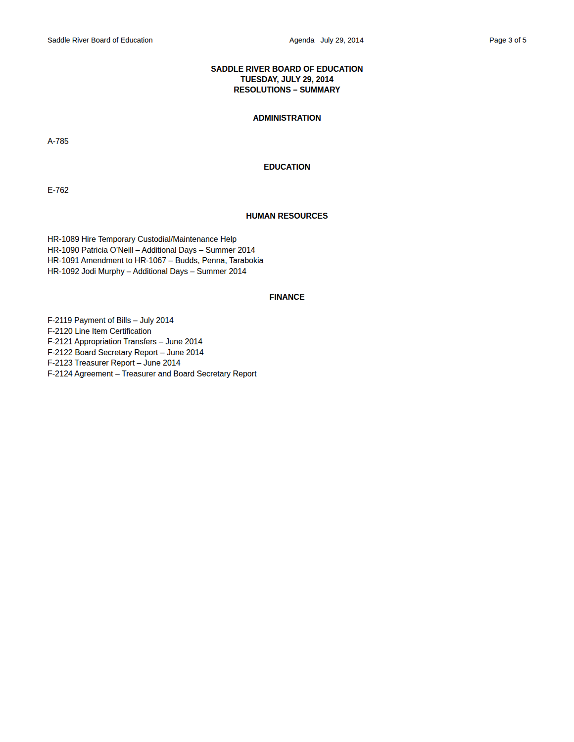Saddle River Board of Education
Agenda July 29, 2014
Page 3 of 5
SADDLE RIVER BOARD OF EDUCATION
TUESDAY, JULY 29, 2014
RESOLUTIONS – SUMMARY
ADMINISTRATION
A-785
EDUCATION
E-762
HUMAN RESOURCES
HR-1089 Hire Temporary Custodial/Maintenance Help
HR-1090 Patricia O’Neill – Additional Days – Summer 2014
HR-1091 Amendment to HR-1067 – Budds, Penna, Tarabokia
HR-1092 Jodi Murphy – Additional Days – Summer 2014
FINANCE
F-2119 Payment of Bills – July 2014
F-2120 Line Item Certification
F-2121 Appropriation Transfers – June 2014
F-2122 Board Secretary Report – June 2014
F-2123 Treasurer Report – June 2014
F-2124 Agreement – Treasurer and Board Secretary Report